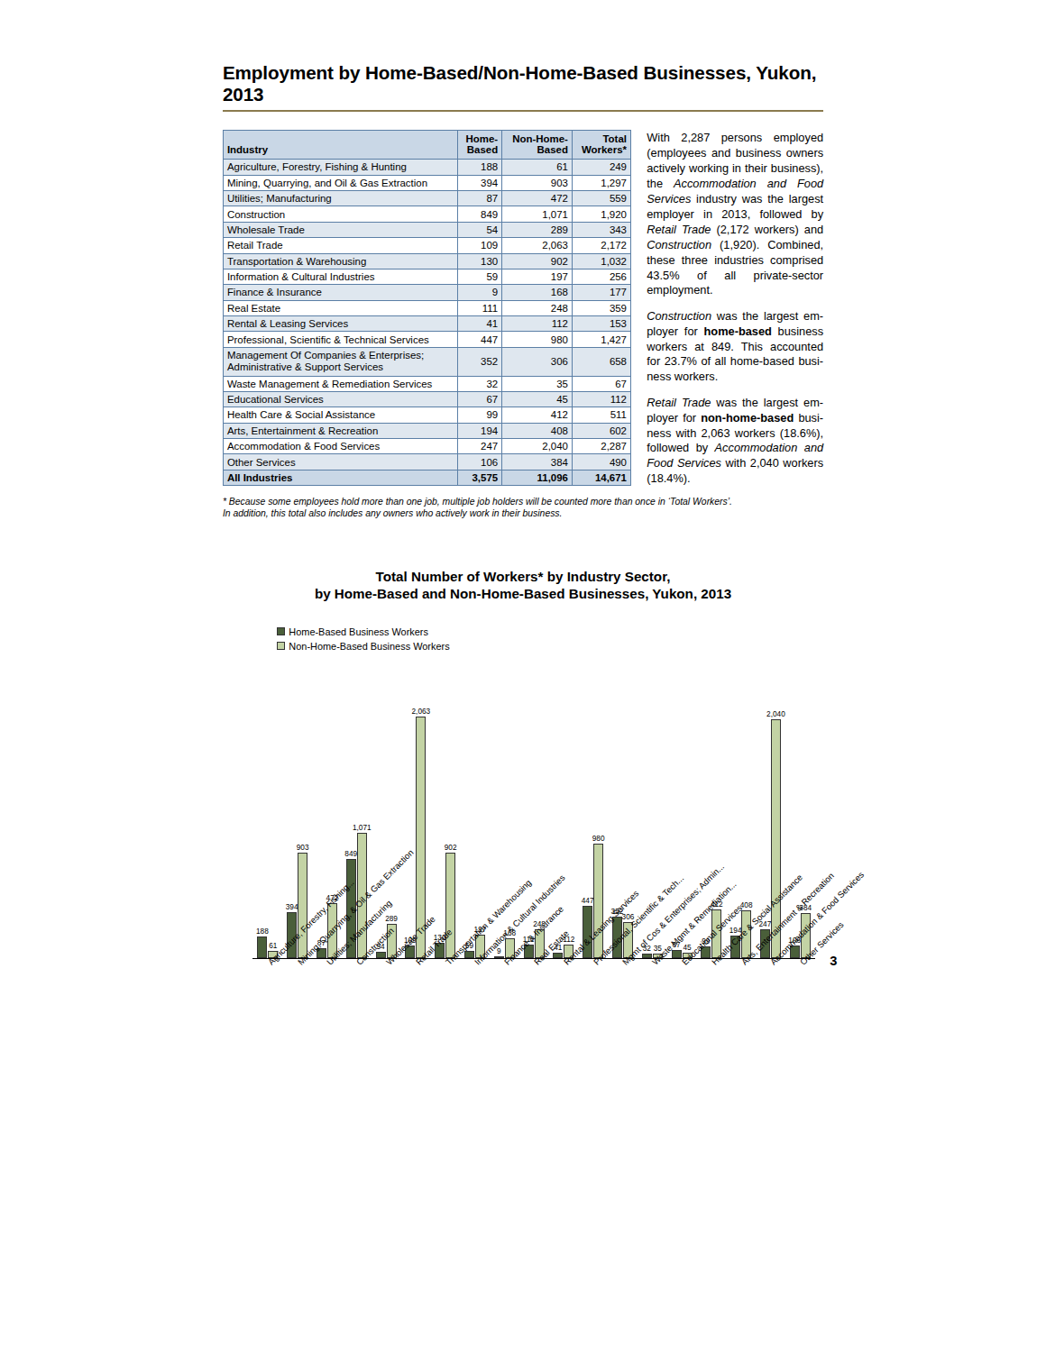Employment by Home-Based/Non-Home-Based Businesses, Yukon, 2013
| Industry | Home- Based | Non-Home- Based | Total Workers* |
| --- | --- | --- | --- |
| Agriculture, Forestry, Fishing & Hunting | 188 | 61 | 249 |
| Mining, Quarrying, and Oil & Gas Extraction | 394 | 903 | 1,297 |
| Utilities; Manufacturing | 87 | 472 | 559 |
| Construction | 849 | 1,071 | 1,920 |
| Wholesale Trade | 54 | 289 | 343 |
| Retail Trade | 109 | 2,063 | 2,172 |
| Transportation & Warehousing | 130 | 902 | 1,032 |
| Information & Cultural Industries | 59 | 197 | 256 |
| Finance & Insurance | 9 | 168 | 177 |
| Real Estate | 111 | 248 | 359 |
| Rental & Leasing Services | 41 | 112 | 153 |
| Professional, Scientific & Technical Services | 447 | 980 | 1,427 |
| Management Of Companies & Enterprises; Administrative & Support Services | 352 | 306 | 658 |
| Waste Management & Remediation Services | 32 | 35 | 67 |
| Educational Services | 67 | 45 | 112 |
| Health Care & Social Assistance | 99 | 412 | 511 |
| Arts, Entertainment & Recreation | 194 | 408 | 602 |
| Accommodation & Food Services | 247 | 2,040 | 2,287 |
| Other Services | 106 | 384 | 490 |
| All Industries | 3,575 | 11,096 | 14,671 |
With 2,287 persons employed (employees and business owners actively working in their business), the Accommodation and Food Services industry was the largest employer in 2013, followed by Retail Trade (2,172 workers) and Construction (1,920). Combined, these three industries comprised 43.5% of all private-sector employment.
Construction was the largest employer for home-based business workers at 849. This accounted for 23.7% of all home-based business workers.
Retail Trade was the largest employer for non-home-based business with 2,063 workers (18.6%), followed by Accommodation and Food Services with 2,040 workers (18.4%).
* Because some employees hold more than one job, multiple job holders will be counted more than once in ‘Total Workers’.
In addition, this total also includes any owners who actively work in their business.
Total Number of Workers* by Industry Sector,
by Home-Based and Non-Home-Based Businesses, Yukon, 2013
Home-Based Business Workers
Non-Home-Based Business Workers
188
61
394
903
87
472
849
1,071
54
289
109
2,063
130
902
59
197
9
168
111
248
41
112
447
980
352
306
32
35
67
45
99
412
194
408
247
2,040
106
384
Agriculture, Forestry, Fishing...
Mining, Quarrying, & Oil & Gas Extraction
Utilities; Manufacturing
Construction
Wholesale Trade
Retail Trade
Transportation & Warehousing
Information & Cultural Industries
Finance & Insurance
Real Estate
Rental & Leasing Services
Professional, Scientific & Tech...
Mgmt of Cos & Enterprises; Admin...
Waste Mgmt & Remediation...
Educational Services
Health Care & Social Assistance
Arts, Entertainment & Recreation
Accommodation & Food Services
Other Services
3